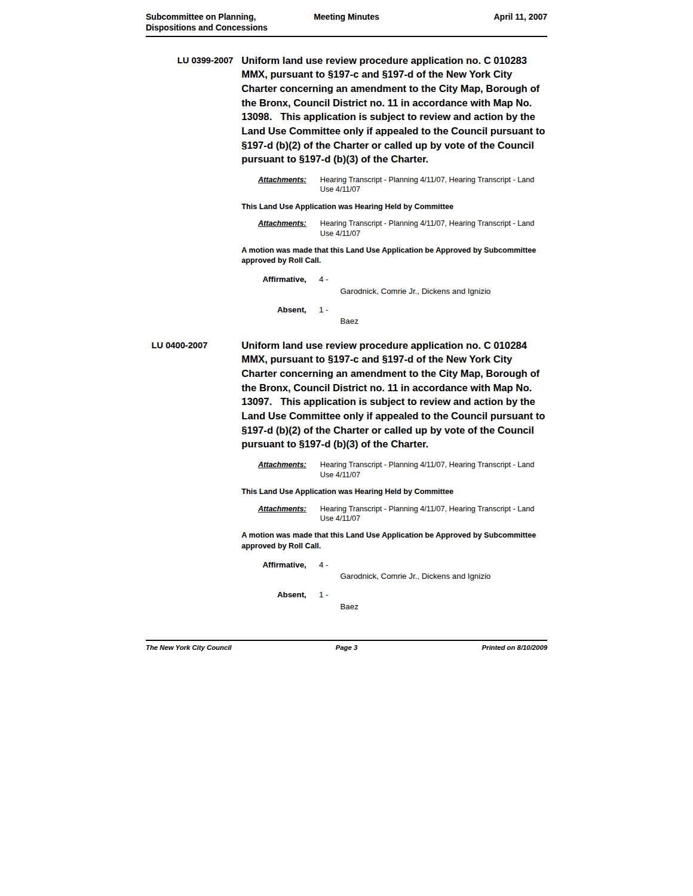Subcommittee on Planning,
Dispositions and Concessions
Meeting Minutes
April 11, 2007
LU 0399-2007
Uniform land use review procedure application no. C 010283 MMX, pursuant to §197-c and §197-d of the New York City Charter concerning an amendment to the City Map, Borough of the Bronx, Council District no. 11 in accordance with Map No. 13098. This application is subject to review and action by the Land Use Committee only if appealed to the Council pursuant to §197-d (b)(2) of the Charter or called up by vote of the Council pursuant to §197-d (b)(3) of the Charter.
Attachments:
Hearing Transcript - Planning 4/11/07, Hearing Transcript - Land Use 4/11/07
This Land Use Application was Hearing Held by Committee
Attachments:
Hearing Transcript - Planning 4/11/07, Hearing Transcript - Land Use 4/11/07
A motion was made that this Land Use Application be Approved by Subcommittee approved by Roll Call.
Affirmative,
4 -
Garodnick, Comrie Jr., Dickens and Ignizio
Absent,
1 -
Baez
LU 0400-2007
Uniform land use review procedure application no. C 010284 MMX, pursuant to §197-c and §197-d of the New York City Charter concerning an amendment to the City Map, Borough of the Bronx, Council District no. 11 in accordance with Map No. 13097. This application is subject to review and action by the Land Use Committee only if appealed to the Council pursuant to §197-d (b)(2) of the Charter or called up by vote of the Council pursuant to §197-d (b)(3) of the Charter.
Attachments:
Hearing Transcript - Planning 4/11/07, Hearing Transcript - Land Use 4/11/07
This Land Use Application was Hearing Held by Committee
Attachments:
Hearing Transcript - Planning 4/11/07, Hearing Transcript - Land Use 4/11/07
A motion was made that this Land Use Application be Approved by Subcommittee approved by Roll Call.
Affirmative,
4 -
Garodnick, Comrie Jr., Dickens and Ignizio
Absent,
1 -
Baez
The New York City Council
Page 3
Printed on 8/10/2009